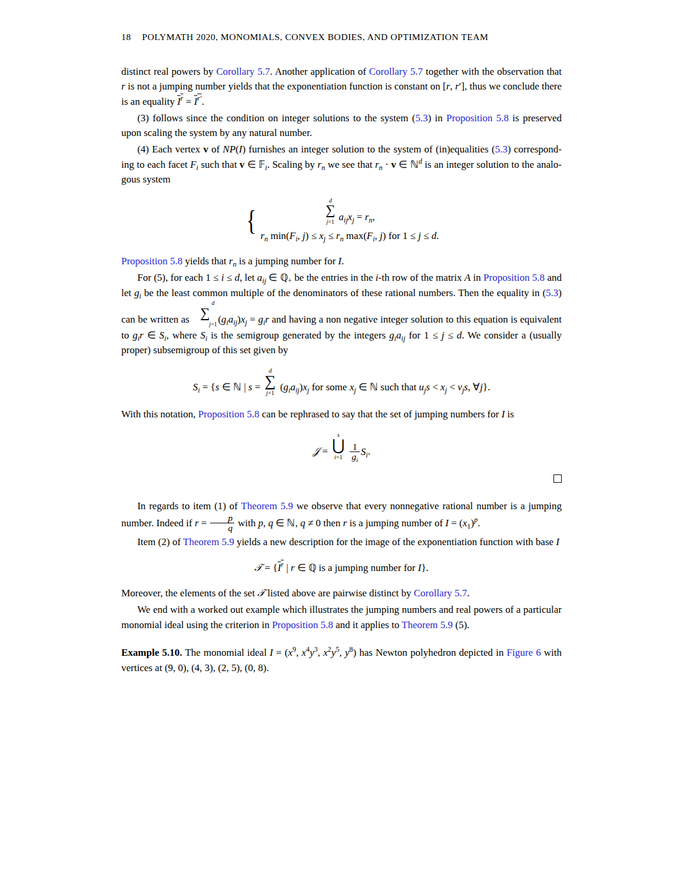18 POLYMATH 2020, MONOMIALS, CONVEX BODIES, AND OPTIMIZATION TEAM
distinct real powers by Corollary 5.7. Another application of Corollary 5.7 together with the observation that r is not a jumping number yields that the exponentiation function is constant on [r, r′], thus we conclude there is an equality Ir = Ir′.
(3) follows since the condition on integer solutions to the system (5.3) in Proposition 5.8 is preserved upon scaling the system by any natural number.
(4) Each vertex v of NP(I) furnishes an integer solution to the system of (in)equalities (5.3) corresponding to each facet Fi such that v ∈ 𝔽i. Scaling by rn we see that rn · v ∈ ℕd is an integer solution to the analogous system
{ d∑j=1 aijxj = rn, rn min(Fi, j) ≤ xj ≤ rn max(Fi, j) for 1 ≤ j ≤ d.
Proposition 5.8 yields that rn is a jumping number for I.
For (5), for each 1 ≤ i ≤ d, let aij ∈ ℚ+ be the entries in the i-th row of the matrix A in Proposition 5.8 and let gi be the least common multiple of the denominators of these rational numbers. Then the equality in (5.3) can be written as d∑j=1(giaij)xj = gir and having a non negative integer solution to this equation is equivalent to gir ∈ Si, where Si is the semigroup generated by the integers giaij for 1 ≤ j ≤ d. We consider a (usually proper) subsemigroup of this set given by
Si = {s ∈ ℕ | s = d∑j=1 (giaij)xj for some xj ∈ ℕ such that ujs < xj < vjs, ∀j}.
With this notation, Proposition 5.8 can be rephrased to say that the set of jumping numbers for I is
𝒥 = s⋃i=1 1 gi Si.
In regards to item (1) of Theorem 5.9 we observe that every nonnegative rational number is a jumping number. Indeed if r = pq with p, q ∈ ℕ, q ≠ 0 then r is a jumping number of I = (x1)p.
Item (2) of Theorem 5.9 yields a new description for the image of the exponentiation function with base I
𝒯 = {Ir | r ∈ ℚ is a jumping number for I}.
Moreover, the elements of the set 𝒯 listed above are pairwise distinct by Corollary 5.7.
We end with a worked out example which illustrates the jumping numbers and real powers of a particular monomial ideal using the criterion in Proposition 5.8 and it applies to Theorem 5.9 (5).
Example 5.10. The monomial ideal I = (x9, x4y3, x2y5, y8) has Newton polyhedron depicted in Figure 6 with vertices at (9, 0), (4, 3), (2, 5), (0, 8).